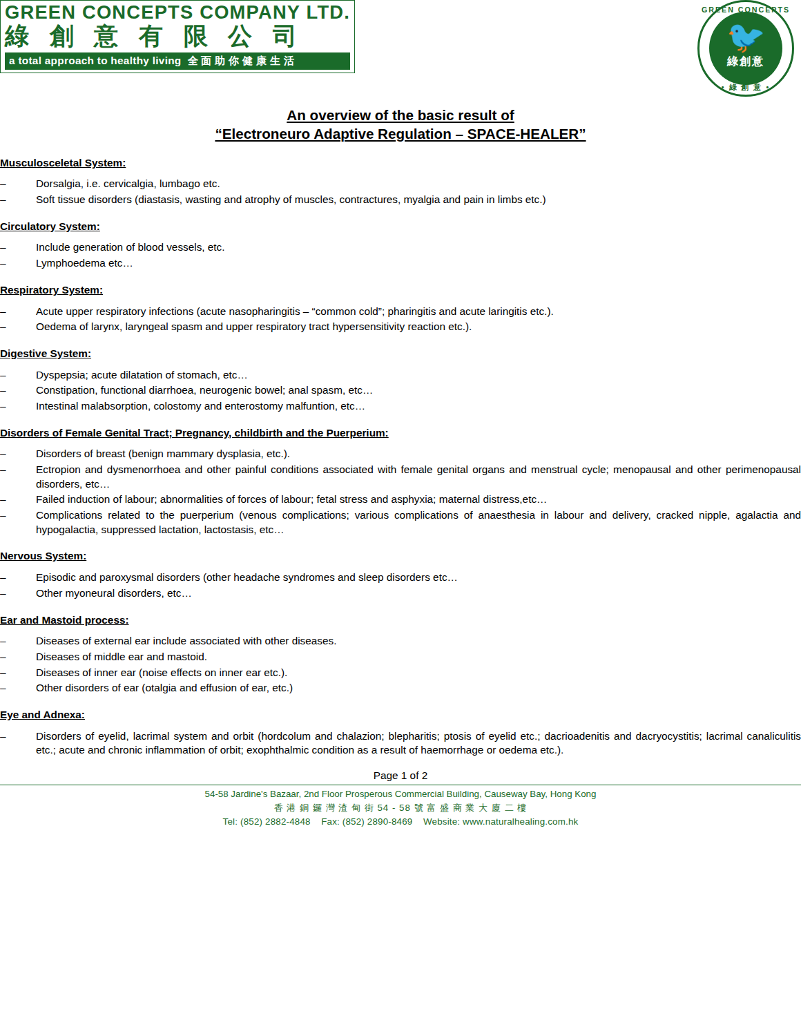GREEN CONCEPTS COMPANY LTD.
綠 創 意 有 限 公 司
a total approach to healthy living 全 面 助 你 健 康 生 活
GREEN CONCEPTS
🐦 綠創意
• 綠 創 意 •
An overview of the basic result of “Electroneuro Adaptive Regulation – SPACE-HEALER”
Musculosceletal System:
Dorsalgia, i.e. cervicalgia, lumbago etc.
Soft tissue disorders (diastasis, wasting and atrophy of muscles, contractures, myalgia and pain in limbs etc.)
Circulatory System:
Include generation of blood vessels, etc.
Lymphoedema etc…
Respiratory System:
Acute upper respiratory infections (acute nasopharingitis – “common cold”; pharingitis and acute laringitis etc.).
Oedema of larynx, laryngeal spasm and upper respiratory tract hypersensitivity reaction etc.).
Digestive System:
Dyspepsia; acute dilatation of stomach, etc…
Constipation, functional diarrhoea, neurogenic bowel; anal spasm, etc…
Intestinal malabsorption, colostomy and enterostomy malfuntion, etc…
Disorders of Female Genital Tract; Pregnancy, childbirth and the Puerperium:
Disorders of breast (benign mammary dysplasia, etc.).
Ectropion and dysmenorrhoea and other painful conditions associated with female genital organs and menstrual cycle; menopausal and other perimenopausal disorders, etc…
Failed induction of labour; abnormalities of forces of labour; fetal stress and asphyxia; maternal distress,etc…
Complications related to the puerperium (venous complications; various complications of anaesthesia in labour and delivery, cracked nipple, agalactia and hypogalactia, suppressed lactation, lactostasis, etc…
Nervous System:
Episodic and paroxysmal disorders (other headache syndromes and sleep disorders etc…
Other myoneural disorders, etc…
Ear and Mastoid process:
Diseases of external ear include associated with other diseases.
Diseases of middle ear and mastoid.
Diseases of inner ear (noise effects on inner ear etc.).
Other disorders of ear (otalgia and effusion of ear, etc.)
Eye and Adnexa:
Disorders of eyelid, lacrimal system and orbit (hordcolum and chalazion; blepharitis; ptosis of eyelid etc.; dacrioadenitis and dacryocystitis; lacrimal canaliculitis etc.; acute and chronic inflammation of orbit; exophthalmic condition as a result of haemorrhage or oedema etc.).
Page 1 of 2
54-58 Jardine's Bazaar, 2nd Floor Prosperous Commercial Building, Causeway Bay, Hong Kong
香 港 銅 鑼 灣 渣 甸 街 54 - 58 號 富 盛 商 業 大 廈 二 樓
Tel: (852) 2882-4848 Fax: (852) 2890-8469 Website: www.naturalhealing.com.hk